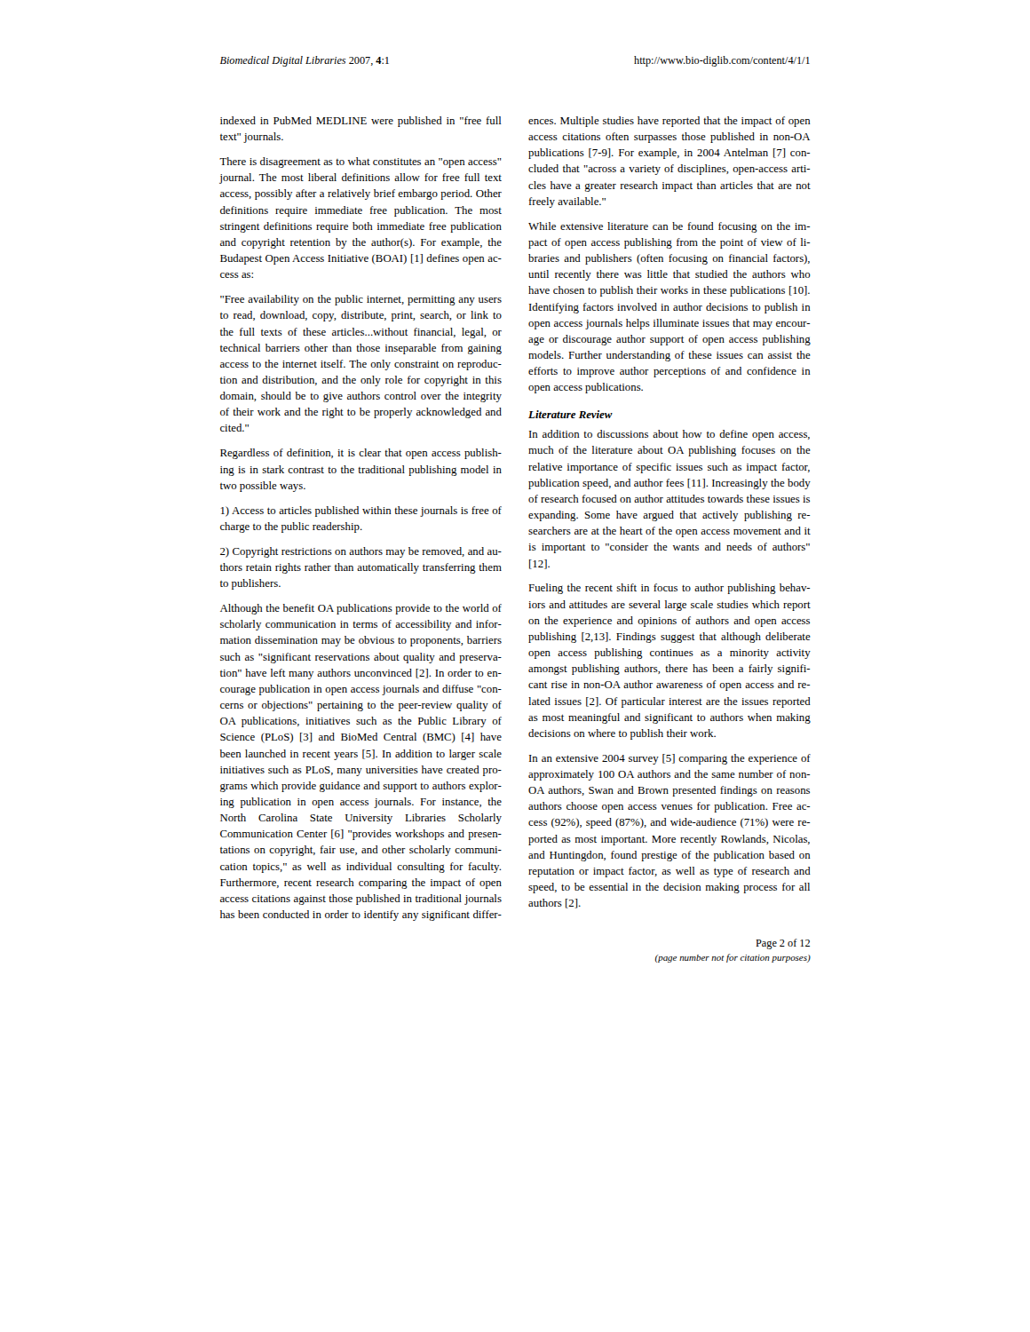Biomedical Digital Libraries 2007, 4:1
http://www.bio-diglib.com/content/4/1/1
indexed in PubMed MEDLINE were published in "free full text" journals.
There is disagreement as to what constitutes an "open access" journal. The most liberal definitions allow for free full text access, possibly after a relatively brief embargo period. Other definitions require immediate free publication. The most stringent definitions require both immediate free publication and copyright retention by the author(s). For example, the Budapest Open Access Initiative (BOAI) [1] defines open access as:
"Free availability on the public internet, permitting any users to read, download, copy, distribute, print, search, or link to the full texts of these articles...without financial, legal, or technical barriers other than those inseparable from gaining access to the internet itself. The only constraint on reproduction and distribution, and the only role for copyright in this domain, should be to give authors control over the integrity of their work and the right to be properly acknowledged and cited."
Regardless of definition, it is clear that open access publishing is in stark contrast to the traditional publishing model in two possible ways.
1) Access to articles published within these journals is free of charge to the public readership.
2) Copyright restrictions on authors may be removed, and authors retain rights rather than automatically transferring them to publishers.
Although the benefit OA publications provide to the world of scholarly communication in terms of accessibility and information dissemination may be obvious to proponents, barriers such as "significant reservations about quality and preservation" have left many authors unconvinced [2]. In order to encourage publication in open access journals and diffuse "concerns or objections" pertaining to the peer-review quality of OA publications, initiatives such as the Public Library of Science (PLoS) [3] and BioMed Central (BMC) [4] have been launched in recent years [5]. In addition to larger scale initiatives such as PLoS, many universities have created programs which provide guidance and support to authors exploring publication in open access journals. For instance, the North Carolina State University Libraries Scholarly Communication Center [6] "provides workshops and presentations on copyright, fair use, and other scholarly communication topics," as well as individual consulting for faculty. Furthermore, recent research comparing the impact of open access citations against those published in traditional journals has been conducted in order to identify any significant differences. Multiple studies have reported that the impact of open access citations often surpasses those published in non-OA publications [7-9]. For example, in 2004 Antelman [7] concluded that "across a variety of disciplines, open-access articles have a greater research impact than articles that are not freely available."
While extensive literature can be found focusing on the impact of open access publishing from the point of view of libraries and publishers (often focusing on financial factors), until recently there was little that studied the authors who have chosen to publish their works in these publications [10]. Identifying factors involved in author decisions to publish in open access journals helps illuminate issues that may encourage or discourage author support of open access publishing models. Further understanding of these issues can assist the efforts to improve author perceptions of and confidence in open access publications.
Literature Review
In addition to discussions about how to define open access, much of the literature about OA publishing focuses on the relative importance of specific issues such as impact factor, publication speed, and author fees [11]. Increasingly the body of research focused on author attitudes towards these issues is expanding. Some have argued that actively publishing researchers are at the heart of the open access movement and it is important to "consider the wants and needs of authors" [12].
Fueling the recent shift in focus to author publishing behaviors and attitudes are several large scale studies which report on the experience and opinions of authors and open access publishing [2,13]. Findings suggest that although deliberate open access publishing continues as a minority activity amongst publishing authors, there has been a fairly significant rise in non-OA author awareness of open access and related issues [2]. Of particular interest are the issues reported as most meaningful and significant to authors when making decisions on where to publish their work.
In an extensive 2004 survey [5] comparing the experience of approximately 100 OA authors and the same number of non-OA authors, Swan and Brown presented findings on reasons authors choose open access venues for publication. Free access (92%), speed (87%), and wide-audience (71%) were reported as most important. More recently Rowlands, Nicolas, and Huntingdon, found prestige of the publication based on reputation or impact factor, as well as type of research and speed, to be essential in the decision making process for all authors [2].
Page 2 of 12
(page number not for citation purposes)